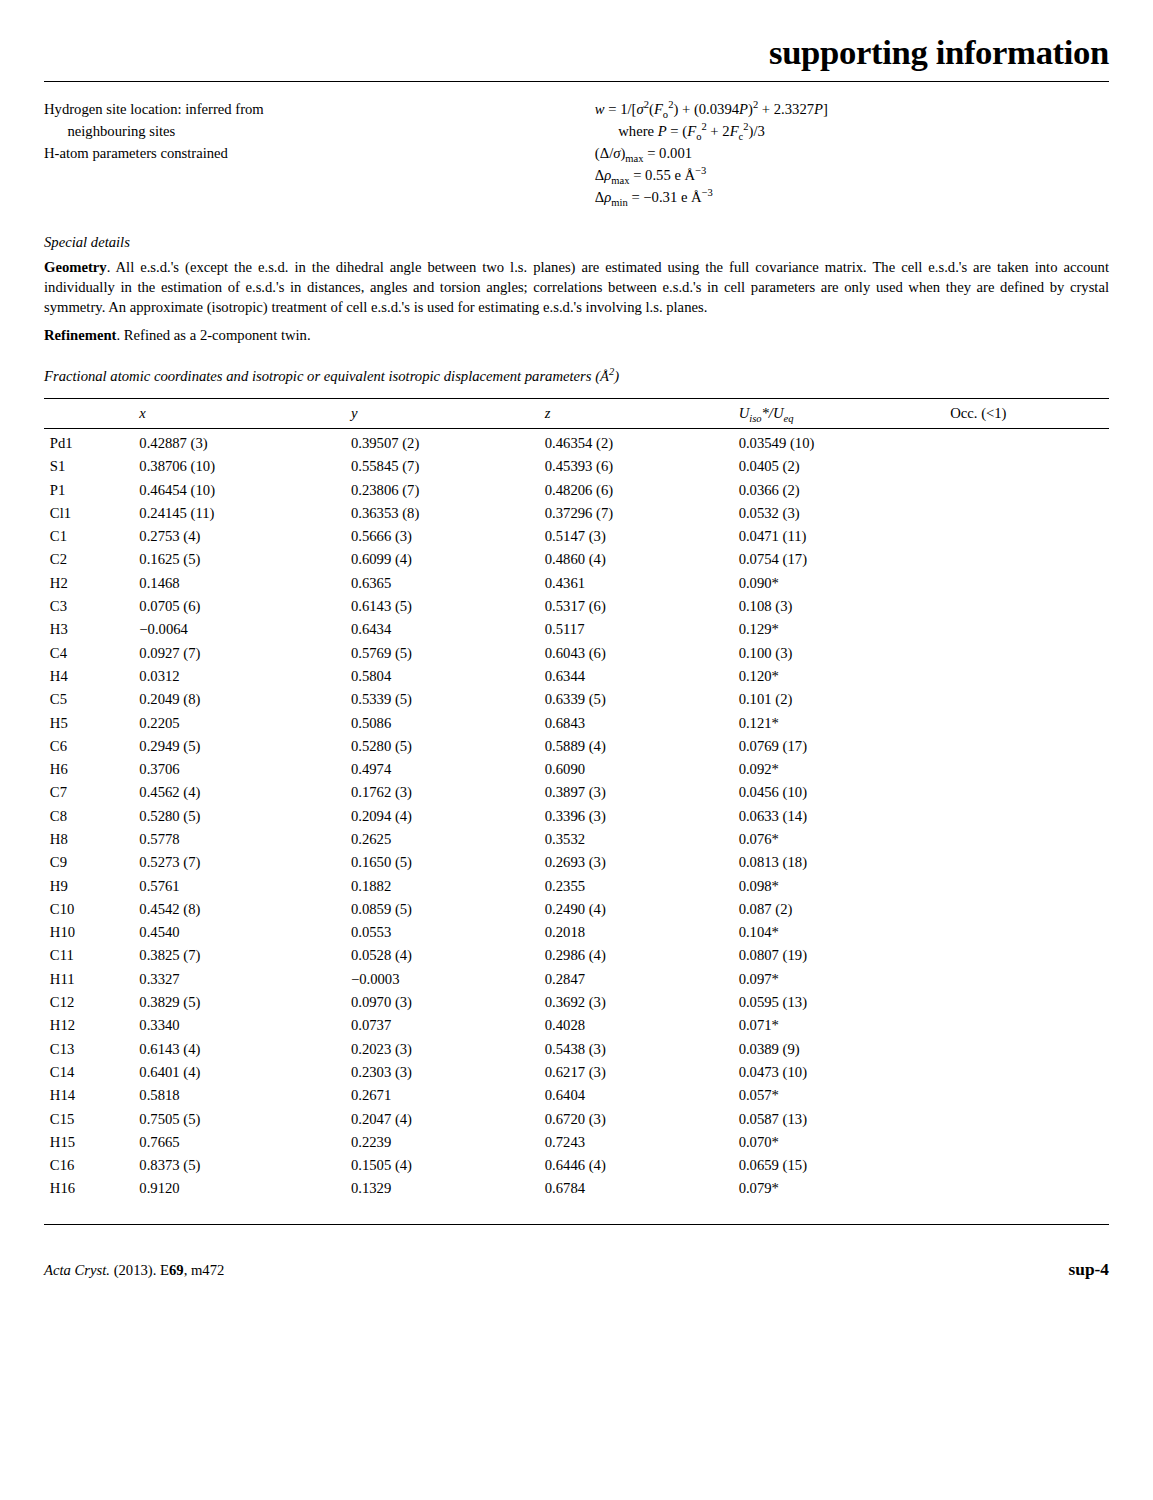supporting information
Hydrogen site location: inferred from
neighbouring sites
H-atom parameters constrained
w = 1/[σ2(Fo2) + (0.0394P)2 + 2.3327P]
where P = (Fo2 + 2Fc2)/3
(Δ/σ)max = 0.001
Δρmax = 0.55 e Å−3
Δρmin = −0.31 e Å−3
Special details
Geometry. All e.s.d.'s (except the e.s.d. in the dihedral angle between two l.s. planes) are estimated using the full covariance matrix. The cell e.s.d.'s are taken into account individually in the estimation of e.s.d.'s in distances, angles and torsion angles; correlations between e.s.d.'s in cell parameters are only used when they are defined by crystal symmetry. An approximate (isotropic) treatment of cell e.s.d.'s is used for estimating e.s.d.'s involving l.s. planes.
Refinement. Refined as a 2-component twin.
Fractional atomic coordinates and isotropic or equivalent isotropic displacement parameters (Å2)
| | x | y | z | U iso */ U eq | Occ. (<1) |
| --- | --- | --- | --- | --- | --- |
| Pd1 | 0.42887 (3) | 0.39507 (2) | 0.46354 (2) | 0.03549 (10) | |
| S1 | 0.38706 (10) | 0.55845 (7) | 0.45393 (6) | 0.0405 (2) | |
| P1 | 0.46454 (10) | 0.23806 (7) | 0.48206 (6) | 0.0366 (2) | |
| Cl1 | 0.24145 (11) | 0.36353 (8) | 0.37296 (7) | 0.0532 (3) | |
| C1 | 0.2753 (4) | 0.5666 (3) | 0.5147 (3) | 0.0471 (11) | |
| C2 | 0.1625 (5) | 0.6099 (4) | 0.4860 (4) | 0.0754 (17) | |
| H2 | 0.1468 | 0.6365 | 0.4361 | 0.090* | |
| C3 | 0.0705 (6) | 0.6143 (5) | 0.5317 (6) | 0.108 (3) | |
| H3 | −0.0064 | 0.6434 | 0.5117 | 0.129* | |
| C4 | 0.0927 (7) | 0.5769 (5) | 0.6043 (6) | 0.100 (3) | |
| H4 | 0.0312 | 0.5804 | 0.6344 | 0.120* | |
| C5 | 0.2049 (8) | 0.5339 (5) | 0.6339 (5) | 0.101 (2) | |
| H5 | 0.2205 | 0.5086 | 0.6843 | 0.121* | |
| C6 | 0.2949 (5) | 0.5280 (5) | 0.5889 (4) | 0.0769 (17) | |
| H6 | 0.3706 | 0.4974 | 0.6090 | 0.092* | |
| C7 | 0.4562 (4) | 0.1762 (3) | 0.3897 (3) | 0.0456 (10) | |
| C8 | 0.5280 (5) | 0.2094 (4) | 0.3396 (3) | 0.0633 (14) | |
| H8 | 0.5778 | 0.2625 | 0.3532 | 0.076* | |
| C9 | 0.5273 (7) | 0.1650 (5) | 0.2693 (3) | 0.0813 (18) | |
| H9 | 0.5761 | 0.1882 | 0.2355 | 0.098* | |
| C10 | 0.4542 (8) | 0.0859 (5) | 0.2490 (4) | 0.087 (2) | |
| H10 | 0.4540 | 0.0553 | 0.2018 | 0.104* | |
| C11 | 0.3825 (7) | 0.0528 (4) | 0.2986 (4) | 0.0807 (19) | |
| H11 | 0.3327 | −0.0003 | 0.2847 | 0.097* | |
| C12 | 0.3829 (5) | 0.0970 (3) | 0.3692 (3) | 0.0595 (13) | |
| H12 | 0.3340 | 0.0737 | 0.4028 | 0.071* | |
| C13 | 0.6143 (4) | 0.2023 (3) | 0.5438 (3) | 0.0389 (9) | |
| C14 | 0.6401 (4) | 0.2303 (3) | 0.6217 (3) | 0.0473 (10) | |
| H14 | 0.5818 | 0.2671 | 0.6404 | 0.057* | |
| C15 | 0.7505 (5) | 0.2047 (4) | 0.6720 (3) | 0.0587 (13) | |
| H15 | 0.7665 | 0.2239 | 0.7243 | 0.070* | |
| C16 | 0.8373 (5) | 0.1505 (4) | 0.6446 (4) | 0.0659 (15) | |
| H16 | 0.9120 | 0.1329 | 0.6784 | 0.079* | |
Acta Cryst. (2013). E69, m472
sup-4